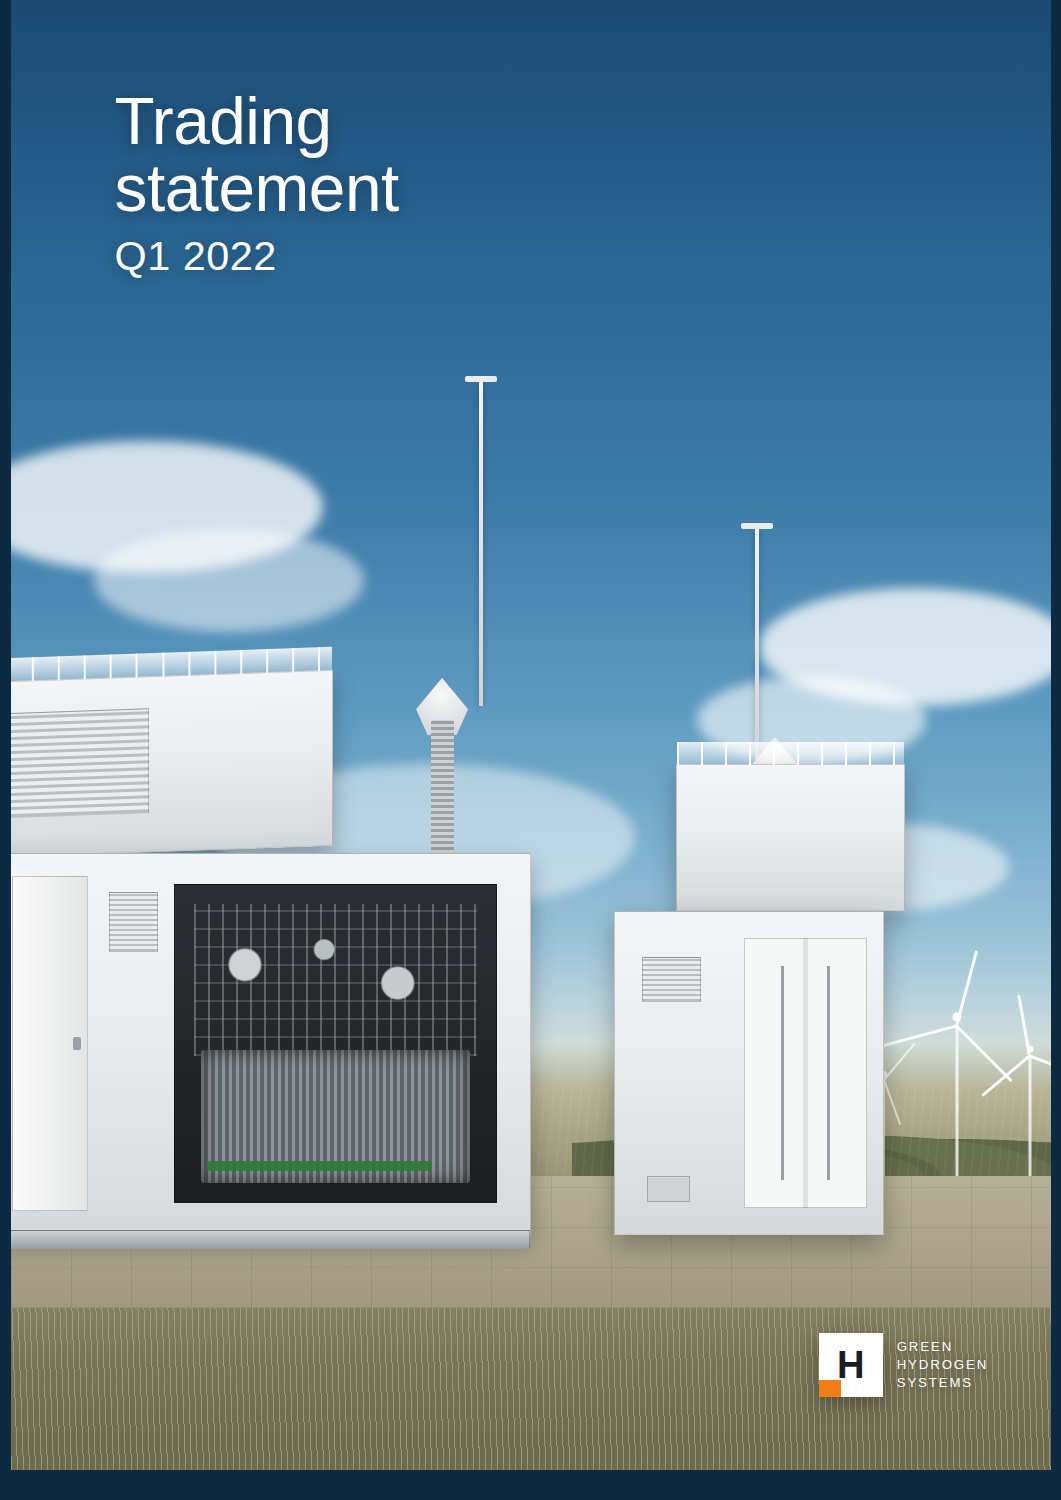Trading
statement
Q1 2022
H
Green
Hydrogen
Systems